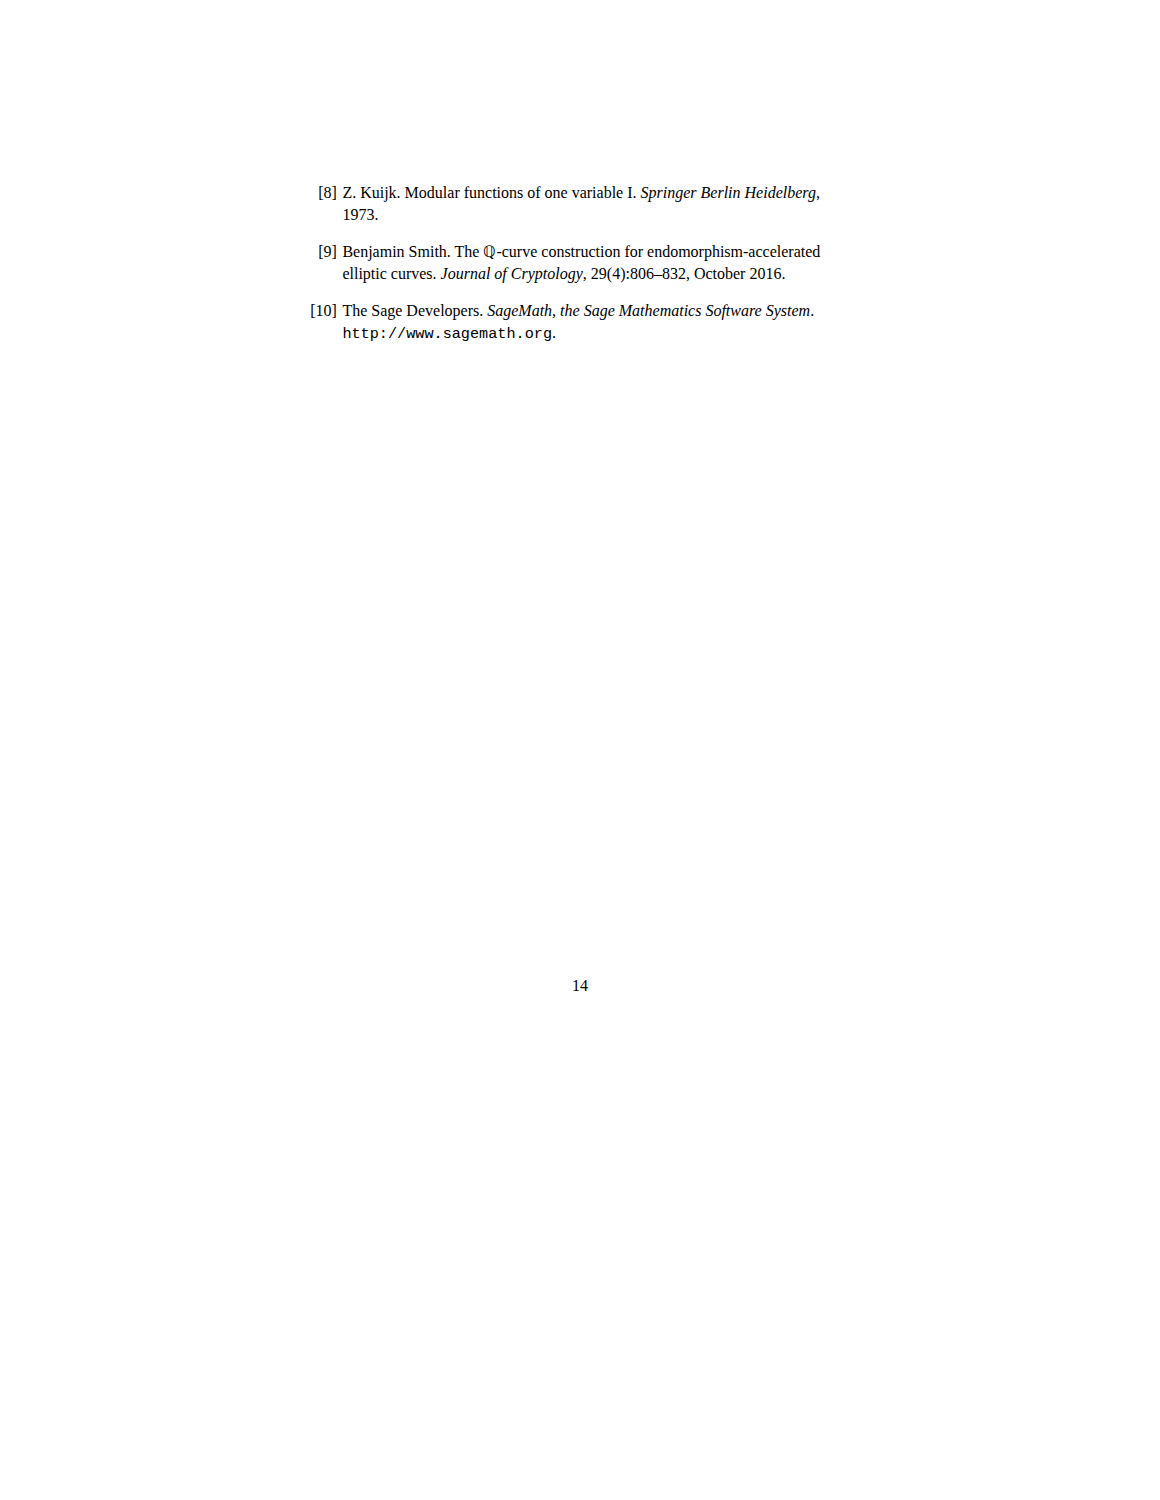[8] Z. Kuijk. Modular functions of one variable I. Springer Berlin Heidelberg, 1973.
[9] Benjamin Smith. The ℚ-curve construction for endomorphism-accelerated elliptic curves. Journal of Cryptology, 29(4):806–832, October 2016.
[10] The Sage Developers. SageMath, the Sage Mathematics Software System. http://www.sagemath.org.
14